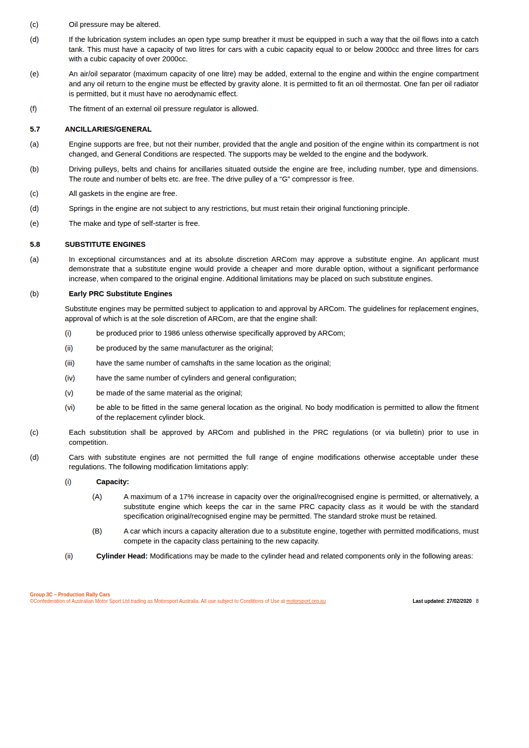(c)
Oil pressure may be altered.
(d)
If the lubrication system includes an open type sump breather it must be equipped in such a way that the oil flows into a catch tank. This must have a capacity of two litres for cars with a cubic capacity equal to or below 2000cc and three litres for cars with a cubic capacity of over 2000cc.
(e)
An air/oil separator (maximum capacity of one litre) may be added, external to the engine and within the engine compartment and any oil return to the engine must be effected by gravity alone. It is permitted to fit an oil thermostat. One fan per oil radiator is permitted, but it must have no aerodynamic effect.
(f)
The fitment of an external oil pressure regulator is allowed.
5.7
ANCILLARIES/GENERAL
(a)
Engine supports are free, but not their number, provided that the angle and position of the engine within its compartment is not changed, and General Conditions are respected. The supports may be welded to the engine and the bodywork.
(b)
Driving pulleys, belts and chains for ancillaries situated outside the engine are free, including number, type and dimensions. The route and number of belts etc. are free. The drive pulley of a “G” compressor is free.
(c)
All gaskets in the engine are free.
(d)
Springs in the engine are not subject to any restrictions, but must retain their original functioning principle.
(e)
The make and type of self-starter is free.
5.8
SUBSTITUTE ENGINES
(a)
In exceptional circumstances and at its absolute discretion ARCom may approve a substitute engine. An applicant must demonstrate that a substitute engine would provide a cheaper and more durable option, without a significant performance increase, when compared to the original engine. Additional limitations may be placed on such substitute engines.
(b)
Early PRC Substitute Engines
Substitute engines may be permitted subject to application to and approval by ARCom. The guidelines for replacement engines, approval of which is at the sole discretion of ARCom, are that the engine shall:
(i)
be produced prior to 1986 unless otherwise specifically approved by ARCom;
(ii)
be produced by the same manufacturer as the original;
(iii)
have the same number of camshafts in the same location as the original;
(iv)
have the same number of cylinders and general configuration;
(v)
be made of the same material as the original;
(vi)
be able to be fitted in the same general location as the original. No body modification is permitted to allow the fitment of the replacement cylinder block.
(c)
Each substitution shall be approved by ARCom and published in the PRC regulations (or via bulletin) prior to use in competition.
(d)
Cars with substitute engines are not permitted the full range of engine modifications otherwise acceptable under these regulations. The following modification limitations apply:
(i)
Capacity:
(A)
A maximum of a 17% increase in capacity over the original/recognised engine is permitted, or alternatively, a substitute engine which keeps the car in the same PRC capacity class as it would be with the standard specification original/recognised engine may be permitted. The standard stroke must be retained.
(B)
A car which incurs a capacity alteration due to a substitute engine, together with permitted modifications, must compete in the capacity class pertaining to the new capacity.
(ii)
Cylinder Head: Modifications may be made to the cylinder head and related components only in the following areas:
Group 3C – Production Rally Cars
©Confederation of Australian Motor Sport Ltd trading as Motorsport Australia. All use subject to Conditions of Use at motorsport.org.au
Last updated: 27/02/2020 8